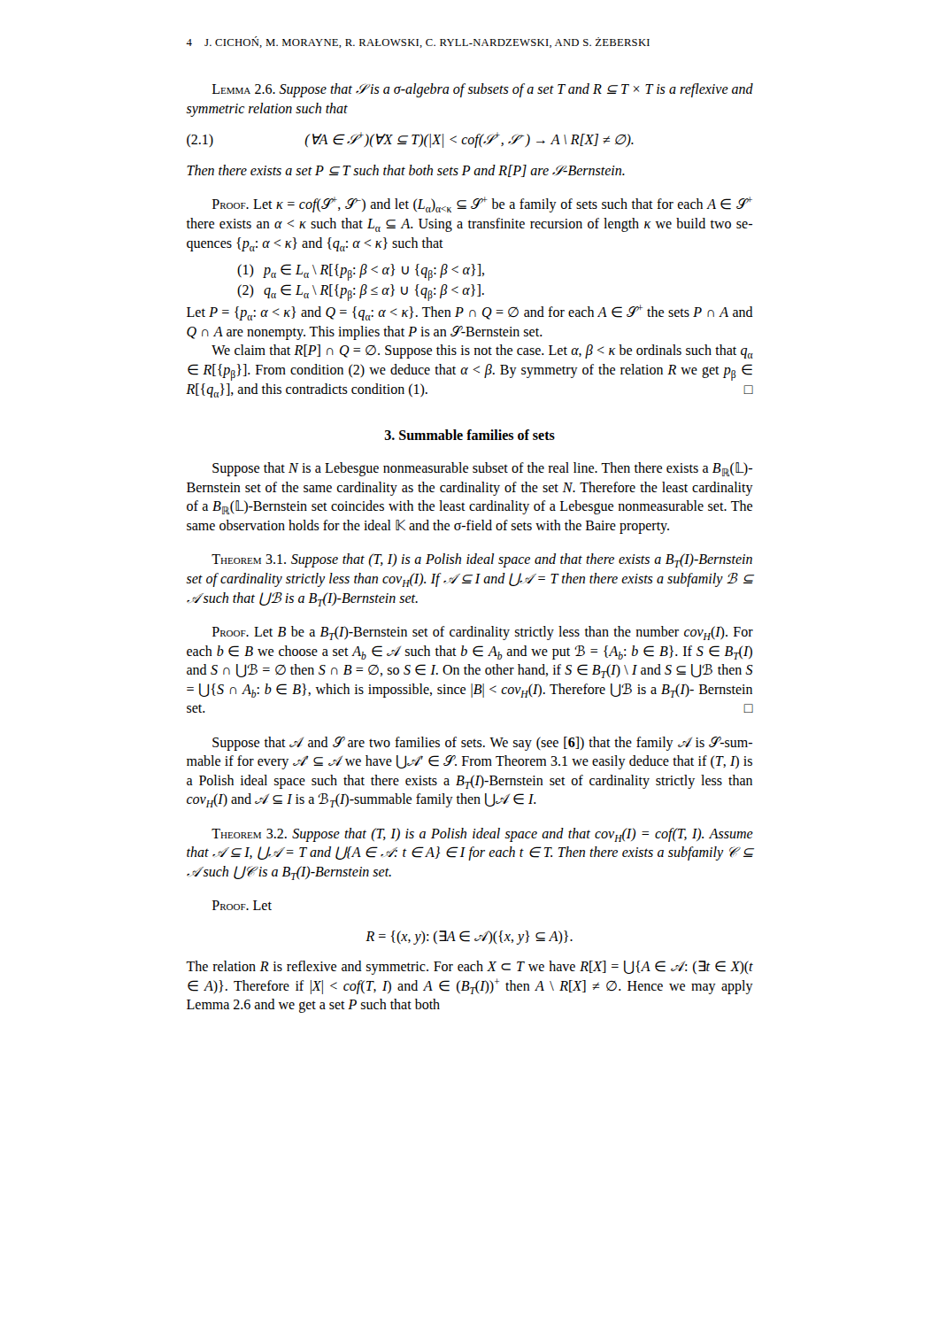4 J. CICHOŃ, M. MORAYNE, R. RAŁOWSKI, C. RYLL-NARDZEWSKI, AND S. ŻEBERSKI
Lemma 2.6. Suppose that 𝒮 is a σ-algebra of subsets of a set T and R ⊆ T × T is a reflexive and symmetric relation such that
(2.1)(∀A ∈ 𝒮+)(∀X ⊆ T)(|X| < cof(𝒮+, 𝒮−) → A \ R[X] ≠ ∅).
Then there exists a set P ⊆ T such that both sets P and R[P] are 𝒮-Bernstein.
Proof. Let κ = cof(𝒮+, 𝒮−) and let (Lα)α<κ ⊆ 𝒮+ be a family of sets such that for each A ∈ 𝒮+ there exists an α < κ such that Lα ⊆ A. Using a transfinite recursion of length κ we build two sequences {pα: α < κ} and {qα: α < κ} such that
(1) pα ∈ Lα \ R[{pβ: β < α} ∪ {qβ: β < α}],
(2) qα ∈ Lα \ R[{pβ: β ≤ α} ∪ {qβ: β < α}].
Let P = {pα: α < κ} and Q = {qα: α < κ}. Then P ∩ Q = ∅ and for each A ∈ 𝒮+ the sets P ∩ A and Q ∩ A are nonempty. This implies that P is an 𝒮-Bernstein set.
We claim that R[P] ∩ Q = ∅. Suppose this is not the case. Let α, β < κ be ordinals such that qα ∈ R[{pβ}]. From condition (2) we deduce that α < β. By symmetry of the relation R we get pβ ∈ R[{qα}], and this contradicts condition (1). □
3. Summable families of sets
Suppose that N is a Lebesgue nonmeasurable subset of the real line. Then there exists a Bℝ(𝕃)-Bernstein set of the same cardinality as the cardinality of the set N. Therefore the least cardinality of a Bℝ(𝕃)-Bernstein set coincides with the least cardinality of a Lebesgue nonmeasurable set. The same observation holds for the ideal 𝕂 and the σ-field of sets with the Baire property.
Theorem 3.1. Suppose that (T, I) is a Polish ideal space and that there exists a BT(I)-Bernstein set of cardinality strictly less than covH(I). If 𝒜 ⊆ I and ⋃𝒜 = T then there exists a subfamily ℬ ⊆ 𝒜 such that ⋃ℬ is a BT(I)-Bernstein set.
Proof. Let B be a BT(I)-Bernstein set of cardinality strictly less than the number covH(I). For each b ∈ B we choose a set Ab ∈ 𝒜 such that b ∈ Ab and we put ℬ = {Ab: b ∈ B}. If S ∈ BT(I) and S ∩ ⋃ℬ = ∅ then S ∩ B = ∅, so S ∈ I. On the other hand, if S ∈ BT(I) \ I and S ⊆ ⋃ℬ then S = ⋃{S ∩ Ab: b ∈ B}, which is impossible, since |B| < covH(I). Therefore ⋃ℬ is a BT(I)- Bernstein set. □
Suppose that 𝒜 and 𝒮 are two families of sets. We say (see [6]) that the family 𝒜 is 𝒮-summable if for every 𝒜′ ⊆ 𝒜 we have ⋃𝒜′ ∈ 𝒮. From Theorem 3.1 we easily deduce that if (T, I) is a Polish ideal space such that there exists a BT(I)-Bernstein set of cardinality strictly less than covH(I) and 𝒜 ⊆ I is a ℬT(I)-summable family then ⋃𝒜 ∈ I.
Theorem 3.2. Suppose that (T, I) is a Polish ideal space and that covH(I) = cof(T, I). Assume that 𝒜 ⊆ I, ⋃𝒜 = T and ⋃{A ∈ 𝒜: t ∈ A} ∈ I for each t ∈ T. Then there exists a subfamily 𝒞 ⊆ 𝒜 such ⋃𝒞 is a BT(I)-Bernstein set.
Proof. Let
R = {(x, y): (∃A ∈ 𝒜)({x, y} ⊆ A)}.
The relation R is reflexive and symmetric. For each X ⊂ T we have R[X] = ⋃{A ∈ 𝒜: (∃t ∈ X)(t ∈ A)}. Therefore if |X| < cof(T, I) and A ∈ (BT(I))+ then A \ R[X] ≠ ∅. Hence we may apply Lemma 2.6 and we get a set P such that both